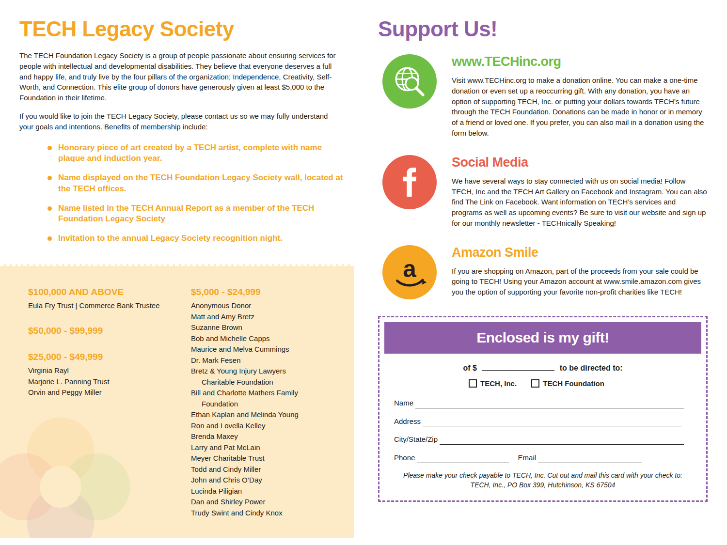TECH Legacy Society
The TECH Foundation Legacy Society is a group of people passionate about ensuring services for people with intellectual and developmental disabilities. They believe that everyone deserves a full and happy life, and truly live by the four pillars of the organization; Independence, Creativity, Self-Worth, and Connection. This elite group of donors have generously given at least $5,000 to the Foundation in their lifetime.
If you would like to join the TECH Legacy Society, please contact us so we may fully understand your goals and intentions. Benefits of membership include:
Honorary piece of art created by a TECH artist, complete with name plaque and induction year.
Name displayed on the TECH Foundation Legacy Society wall, located at the TECH offices.
Name listed in the TECH Annual Report as a member of the TECH Foundation Legacy Society
Invitation to the annual Legacy Society recognition night.
$100,000 AND ABOVE
Eula Fry Trust | Commerce Bank Trustee
$50,000 - $99,999
$25,000 - $49,999
Virginia Rayl
Marjorie L. Panning Trust
Orvin and Peggy Miller
$5,000 - $24,999
Anonymous Donor
Matt and Amy Bretz
Suzanne Brown
Bob and Michelle Capps
Maurice and Melva Cummings
Dr. Mark Fesen
Bretz & Young Injury Lawyers
Charitable Foundation
Bill and Charlotte Mathers Family
Foundation
Ethan Kaplan and Melinda Young
Ron and Lovella Kelley
Brenda Maxey
Larry and Pat McLain
Meyer Charitable Trust
Todd and Cindy Miller
John and Chris O’Day
Lucinda Piligian
Dan and Shirley Power
Trudy Swint and Cindy Knox
Support Us!
www.TECHinc.org
Visit www.TECHinc.org to make a donation online. You can make a one-time donation or even set up a reoccurring gift. With any donation, you have an option of supporting TECH, Inc. or putting your dollars towards TECH’s future through the TECH Foundation. Donations can be made in honor or in memory of a friend or loved one. If you prefer, you can also mail in a donation using the form below.
Social Media
We have several ways to stay connected with us on social media! Follow TECH, Inc and the TECH Art Gallery on Facebook and Instagram. You can also find The Link on Facebook. Want information on TECH’s services and programs as well as upcoming events? Be sure to visit our website and sign up for our monthly newsletter - TECHnically Speaking!
a
Amazon Smile
If you are shopping on Amazon, part of the proceeds from your sale could be going to TECH! Using your Amazon account at www.smile.amazon.com gives you the option of supporting your favorite non-profit charities like TECH!
Enclosed is my gift!
of $ to be directed to:
TECH, Inc. TECH Foundation
Name
Address
City/State/Zip
Phone Email
Please make your check payable to TECH, Inc. Cut out and mail this card with your check to: TECH, Inc., PO Box 399, Hutchinson, KS 67504